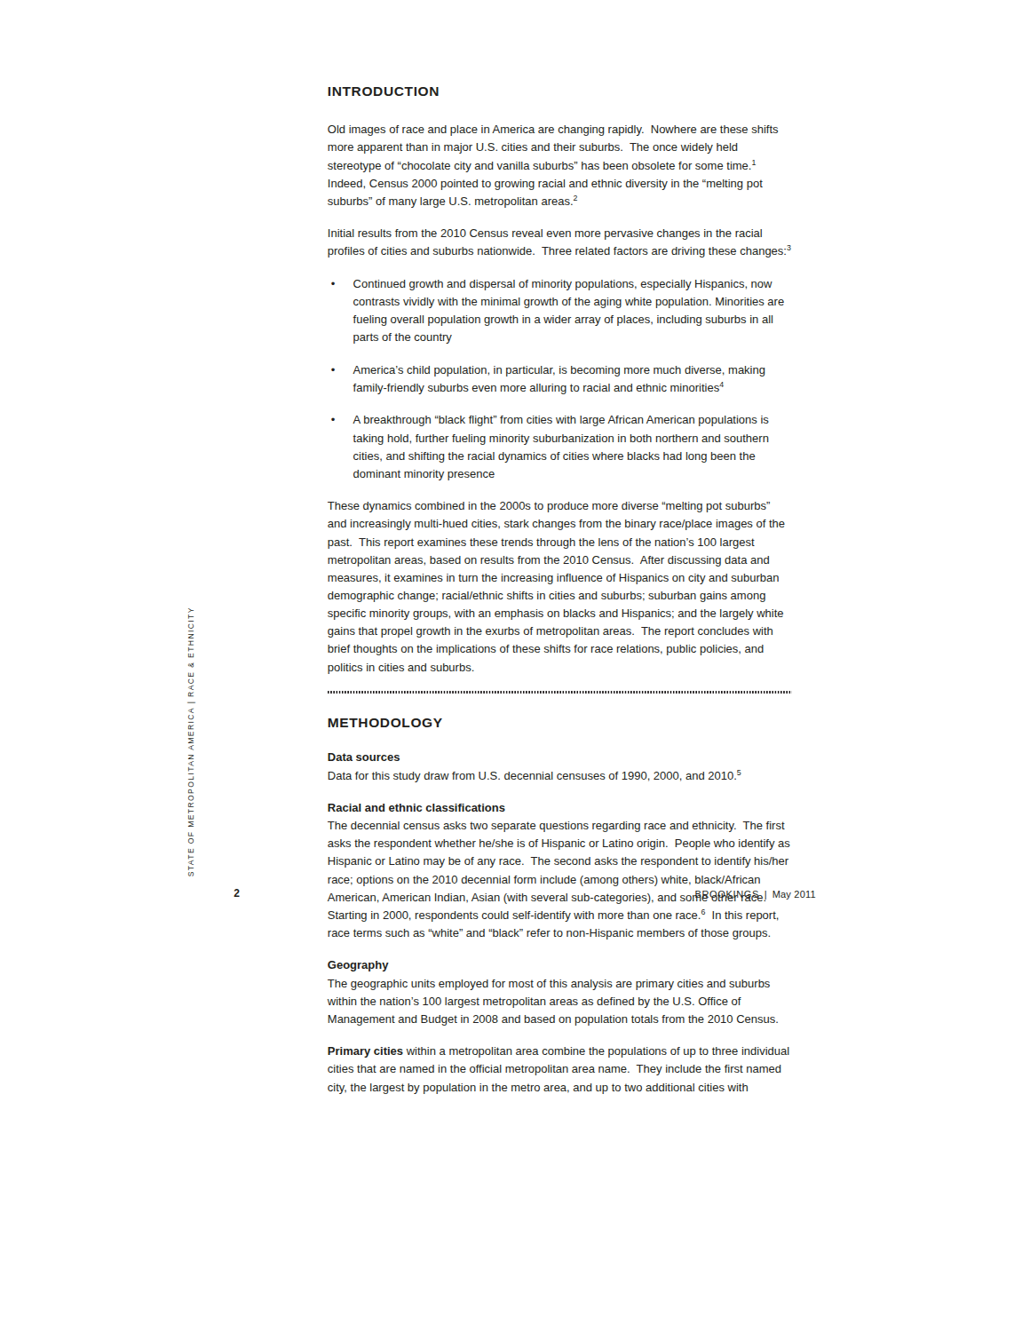INTRODUCTION
Old images of race and place in America are changing rapidly. Nowhere are these shifts more apparent than in major U.S. cities and their suburbs. The once widely held stereotype of “chocolate city and vanilla suburbs” has been obsolete for some time.1 Indeed, Census 2000 pointed to growing racial and ethnic diversity in the “melting pot suburbs” of many large U.S. metropolitan areas.2
Initial results from the 2010 Census reveal even more pervasive changes in the racial profiles of cities and suburbs nationwide. Three related factors are driving these changes:3
Continued growth and dispersal of minority populations, especially Hispanics, now contrasts vividly with the minimal growth of the aging white population. Minorities are fueling overall population growth in a wider array of places, including suburbs in all parts of the country
America’s child population, in particular, is becoming more much diverse, making family-friendly suburbs even more alluring to racial and ethnic minorities4
A breakthrough “black flight” from cities with large African American populations is taking hold, further fueling minority suburbanization in both northern and southern cities, and shifting the racial dynamics of cities where blacks had long been the dominant minority presence
These dynamics combined in the 2000s to produce more diverse “melting pot suburbs” and increasingly multi-hued cities, stark changes from the binary race/place images of the past. This report examines these trends through the lens of the nation’s 100 largest metropolitan areas, based on results from the 2010 Census. After discussing data and measures, it examines in turn the increasing influence of Hispanics on city and suburban demographic change; racial/ethnic shifts in cities and suburbs; suburban gains among specific minority groups, with an emphasis on blacks and Hispanics; and the largely white gains that propel growth in the exurbs of metropolitan areas. The report concludes with brief thoughts on the implications of these shifts for race relations, public policies, and politics in cities and suburbs.
METHODOLOGY
Data sources
Data for this study draw from U.S. decennial censuses of 1990, 2000, and 2010.5
Racial and ethnic classifications
The decennial census asks two separate questions regarding race and ethnicity. The first asks the respondent whether he/she is of Hispanic or Latino origin. People who identify as Hispanic or Latino may be of any race. The second asks the respondent to identify his/her race; options on the 2010 decennial form include (among others) white, black/African American, American Indian, Asian (with several sub-categories), and some other race. Starting in 2000, respondents could self-identify with more than one race.6 In this report, race terms such as “white” and “black” refer to non-Hispanic members of those groups.
Geography
The geographic units employed for most of this analysis are primary cities and suburbs within the nation’s 100 largest metropolitan areas as defined by the U.S. Office of Management and Budget in 2008 and based on population totals from the 2010 Census.
Primary cities within a metropolitan area combine the populations of up to three individual cities that are named in the official metropolitan area name. They include the first named city, the largest by population in the metro area, and up to two additional cities with
STATE OF METROPOLITAN AMERICA | RACE & ETHNICITY
2
BROOKINGS|May 2011